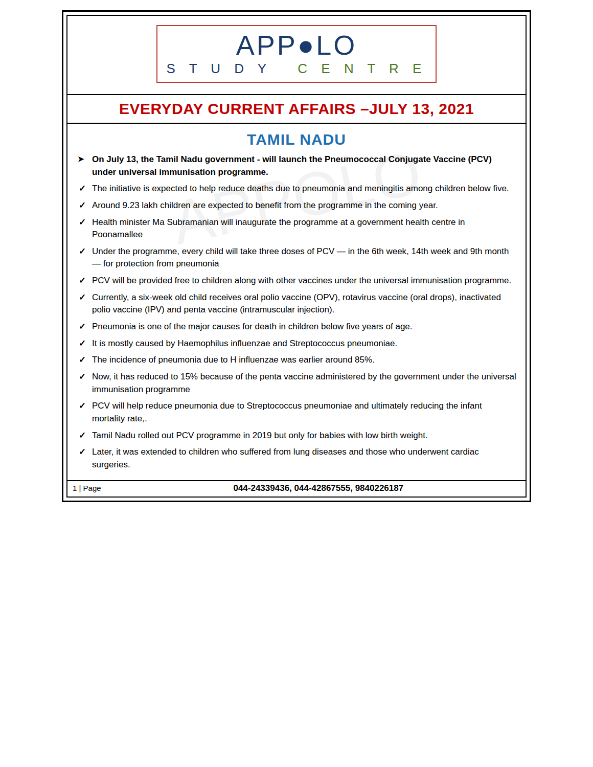APPOLO
APP●LO
S T U D Y C E N T R E
EVERYDAY CURRENT AFFAIRS –JULY 13, 2021
TAMIL NADU
On July 13, the Tamil Nadu government - will launch the Pneumococcal Conjugate Vaccine (PCV) under universal immunisation programme.
The initiative is expected to help reduce deaths due to pneumonia and meningitis among children below five.
Around 9.23 lakh children are expected to benefit from the programme in the coming year.
Health minister Ma Subramanian will inaugurate the programme at a government health centre in Poonamallee
Under the programme, every child will take three doses of PCV — in the 6th week, 14th week and 9th month — for protection from pneumonia
PCV will be provided free to children along with other vaccines under the universal immunisation programme.
Currently, a six-week old child receives oral polio vaccine (OPV), rotavirus vaccine (oral drops), inactivated polio vaccine (IPV) and penta vaccine (intramuscular injection).
Pneumonia is one of the major causes for death in children below five years of age.
It is mostly caused by Haemophilus influenzae and Streptococcus pneumoniae.
The incidence of pneumonia due to H influenzae was earlier around 85%.
Now, it has reduced to 15% because of the penta vaccine administered by the government under the universal immunisation programme
PCV will help reduce pneumonia due to Streptococcus pneumoniae and ultimately reducing the infant mortality rate,.
Tamil Nadu rolled out PCV programme in 2019 but only for babies with low birth weight.
Later, it was extended to children who suffered from lung diseases and those who underwent cardiac surgeries.
1 | Page
044-24339436, 044-42867555, 9840226187